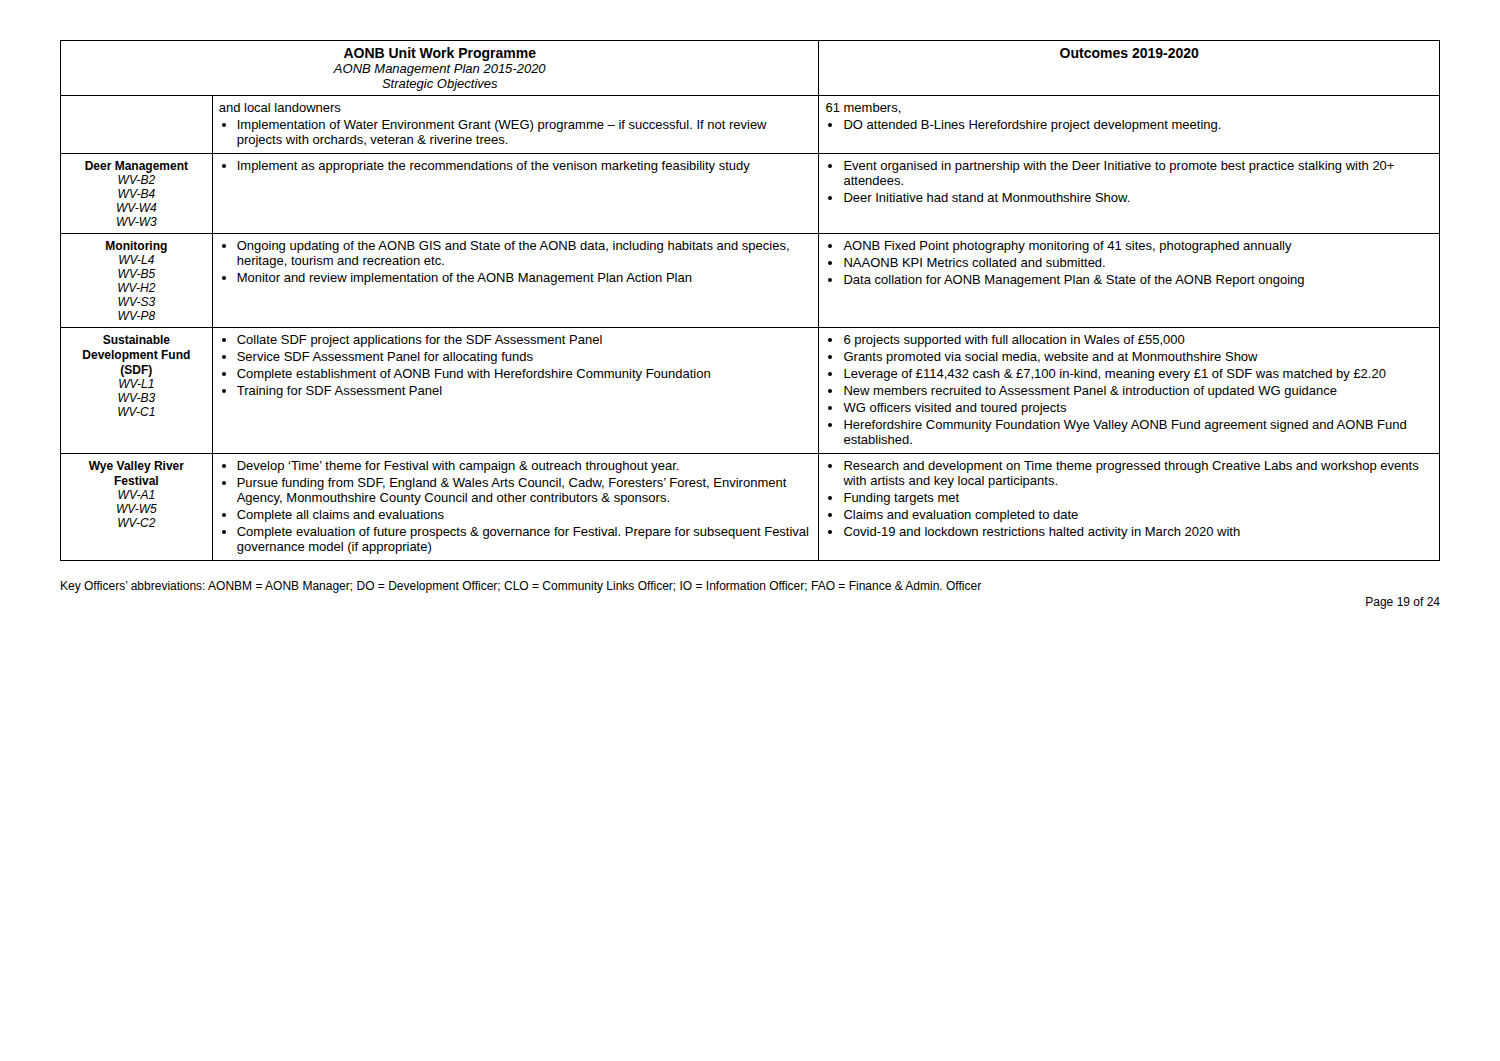| AONB Unit Work Programme AONB Management Plan 2015-2020 Strategic Objectives | Outcomes 2019-2020 |
| --- | --- |
| | and local landowners Implementation of Water Environment Grant (WEG) programme – if successful. If not review projects with orchards, veteran & riverine trees. | 61 members, DO attended B-Lines Herefordshire project development meeting. |
| Deer Management WV-B2 WV-B4 WV-W4 WV-W3 | Implement as appropriate the recommendations of the venison marketing feasibility study | Event organised in partnership with the Deer Initiative to promote best practice stalking with 20+ attendees. Deer Initiative had stand at Monmouthshire Show. |
| Monitoring WV-L4 WV-B5 WV-H2 WV-S3 WV-P8 | Ongoing updating of the AONB GIS and State of the AONB data, including habitats and species, heritage, tourism and recreation etc. Monitor and review implementation of the AONB Management Plan Action Plan | AONB Fixed Point photography monitoring of 41 sites, photographed annually NAAONB KPI Metrics collated and submitted. Data collation for AONB Management Plan & State of the AONB Report ongoing |
| Sustainable Development Fund (SDF) WV-L1 WV-B3 WV-C1 | Collate SDF project applications for the SDF Assessment Panel Service SDF Assessment Panel for allocating funds Complete establishment of AONB Fund with Herefordshire Community Foundation Training for SDF Assessment Panel | 6 projects supported with full allocation in Wales of £55,000 Grants promoted via social media, website and at Monmouthshire Show Leverage of £114,432 cash & £7,100 in-kind, meaning every £1 of SDF was matched by £2.20 New members recruited to Assessment Panel & introduction of updated WG guidance WG officers visited and toured projects Herefordshire Community Foundation Wye Valley AONB Fund agreement signed and AONB Fund established. |
| Wye Valley River Festival WV-A1 WV-W5 WV-C2 | Develop ‘Time’ theme for Festival with campaign & outreach throughout year. Pursue funding from SDF, England & Wales Arts Council, Cadw, Foresters’ Forest, Environment Agency, Monmouthshire County Council and other contributors & sponsors. Complete all claims and evaluations Complete evaluation of future prospects & governance for Festival. Prepare for subsequent Festival governance model (if appropriate) | Research and development on Time theme progressed through Creative Labs and workshop events with artists and key local participants. Funding targets met Claims and evaluation completed to date Covid-19 and lockdown restrictions halted activity in March 2020 with |
Key Officers’ abbreviations: AONBM = AONB Manager; DO = Development Officer; CLO = Community Links Officer; IO = Information Officer; FAO = Finance & Admin. Officer
Page 19 of 24